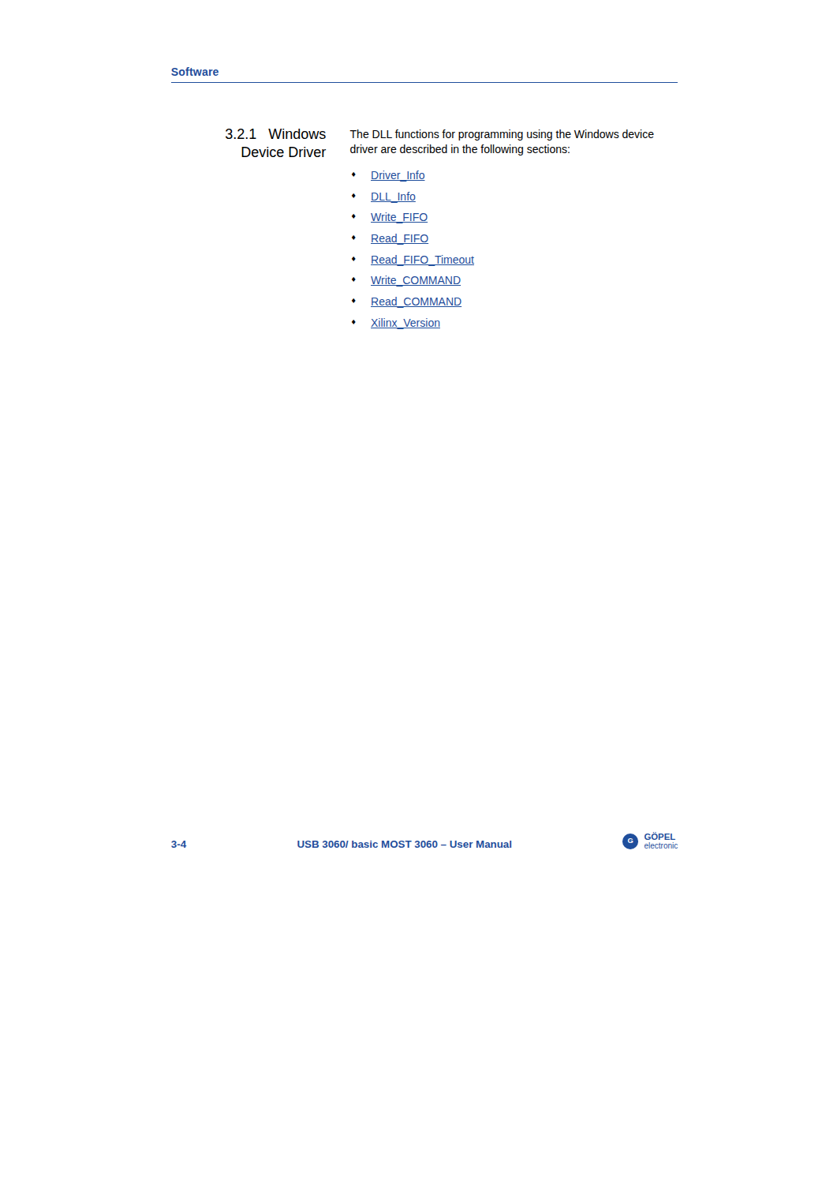Software
3.2.1 Windows
Device Driver
The DLL functions for programming using the Windows device driver are described in the following sections:
Driver_Info
DLL_Info
Write_FIFO
Read_FIFO
Read_FIFO_Timeout
Write_COMMAND
Read_COMMAND
Xilinx_Version
3-4
USB 3060/ basic MOST 3060 – User Manual
G GÖPELelectronic